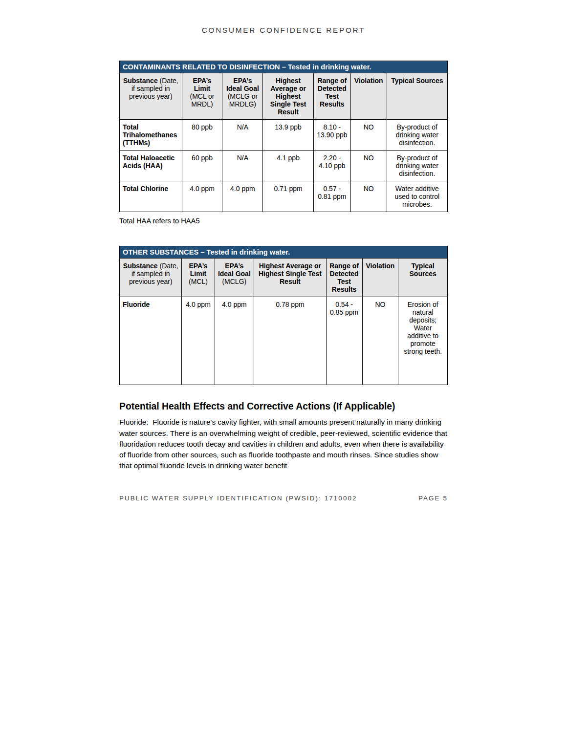CONSUMER CONFIDENCE REPORT
CONTAMINANTS RELATED TO DISINFECTION – Tested in drinking water.
| Substance (Date, if sampled in previous year) | EPA’s Limit (MCL or MRDL) | EPA’s Ideal Goal (MCLG or MRDLG) | Highest Average or Highest Single Test Result | Range of Detected Test Results | Violation | Typical Sources |
| --- | --- | --- | --- | --- | --- | --- |
| Total Trihalomethanes (TTHMs) | 80 ppb | N/A | 13.9 ppb | 8.10 - 13.90 ppb | NO | By-product of drinking water disinfection. |
| Total Haloacetic Acids (HAA) | 60 ppb | N/A | 4.1 ppb | 2.20 - 4.10 ppb | NO | By-product of drinking water disinfection. |
| Total Chlorine | 4.0 ppm | 4.0 ppm | 0.71 ppm | 0.57 - 0.81 ppm | NO | Water additive used to control microbes. |
Total HAA refers to HAA5
OTHER SUBSTANCES – Tested in drinking water.
| Substance (Date, if sampled in previous year) | EPA’s Limit (MCL) | EPA’s Ideal Goal (MCLG) | Highest Average or Highest Single Test Result | Range of Detected Test Results | Violation | Typical Sources |
| --- | --- | --- | --- | --- | --- | --- |
| Fluoride | 4.0 ppm | 4.0 ppm | 0.78 ppm | 0.54 - 0.85 ppm | NO | Erosion of natural deposits; Water additive to promote strong teeth. |
Potential Health Effects and Corrective Actions (If Applicable)
Fluoride: Fluoride is nature's cavity fighter, with small amounts present naturally in many drinking water sources. There is an overwhelming weight of credible, peer-reviewed, scientific evidence that fluoridation reduces tooth decay and cavities in children and adults, even when there is availability of fluoride from other sources, such as fluoride toothpaste and mouth rinses. Since studies show that optimal fluoride levels in drinking water benefit
PUBLIC WATER SUPPLY IDENTIFICATION (PWSID): 1710002 PAGE 5